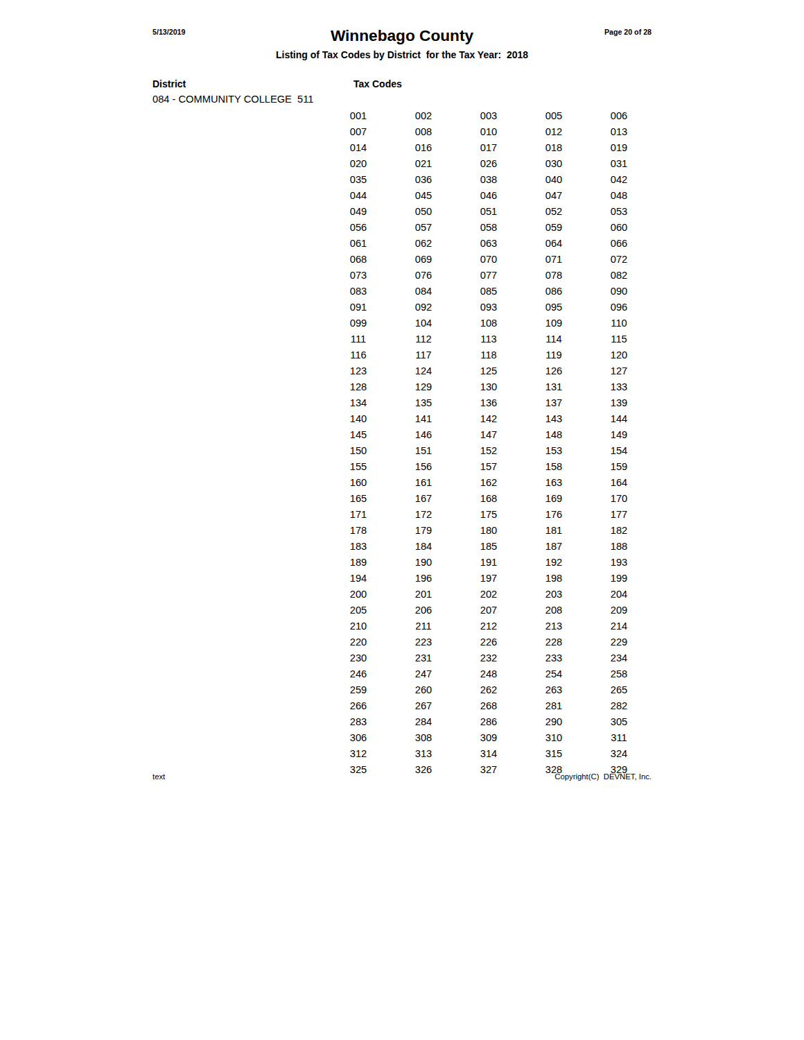5/13/2019
Winnebago County
Page 20 of 28
Listing of Tax Codes by District for the Tax Year: 2018
District
Tax Codes
084 - COMMUNITY COLLEGE 511
| 001 | 002 | 003 | 005 | 006 |
| 007 | 008 | 010 | 012 | 013 |
| 014 | 016 | 017 | 018 | 019 |
| 020 | 021 | 026 | 030 | 031 |
| 035 | 036 | 038 | 040 | 042 |
| 044 | 045 | 046 | 047 | 048 |
| 049 | 050 | 051 | 052 | 053 |
| 056 | 057 | 058 | 059 | 060 |
| 061 | 062 | 063 | 064 | 066 |
| 068 | 069 | 070 | 071 | 072 |
| 073 | 076 | 077 | 078 | 082 |
| 083 | 084 | 085 | 086 | 090 |
| 091 | 092 | 093 | 095 | 096 |
| 099 | 104 | 108 | 109 | 110 |
| 111 | 112 | 113 | 114 | 115 |
| 116 | 117 | 118 | 119 | 120 |
| 123 | 124 | 125 | 126 | 127 |
| 128 | 129 | 130 | 131 | 133 |
| 134 | 135 | 136 | 137 | 139 |
| 140 | 141 | 142 | 143 | 144 |
| 145 | 146 | 147 | 148 | 149 |
| 150 | 151 | 152 | 153 | 154 |
| 155 | 156 | 157 | 158 | 159 |
| 160 | 161 | 162 | 163 | 164 |
| 165 | 167 | 168 | 169 | 170 |
| 171 | 172 | 175 | 176 | 177 |
| 178 | 179 | 180 | 181 | 182 |
| 183 | 184 | 185 | 187 | 188 |
| 189 | 190 | 191 | 192 | 193 |
| 194 | 196 | 197 | 198 | 199 |
| 200 | 201 | 202 | 203 | 204 |
| 205 | 206 | 207 | 208 | 209 |
| 210 | 211 | 212 | 213 | 214 |
| 220 | 223 | 226 | 228 | 229 |
| 230 | 231 | 232 | 233 | 234 |
| 246 | 247 | 248 | 254 | 258 |
| 259 | 260 | 262 | 263 | 265 |
| 266 | 267 | 268 | 281 | 282 |
| 283 | 284 | 286 | 290 | 305 |
| 306 | 308 | 309 | 310 | 311 |
| 312 | 313 | 314 | 315 | 324 |
| 325 | 326 | 327 | 328 | 329 |
text
Copyright(C) DEVNET, Inc.